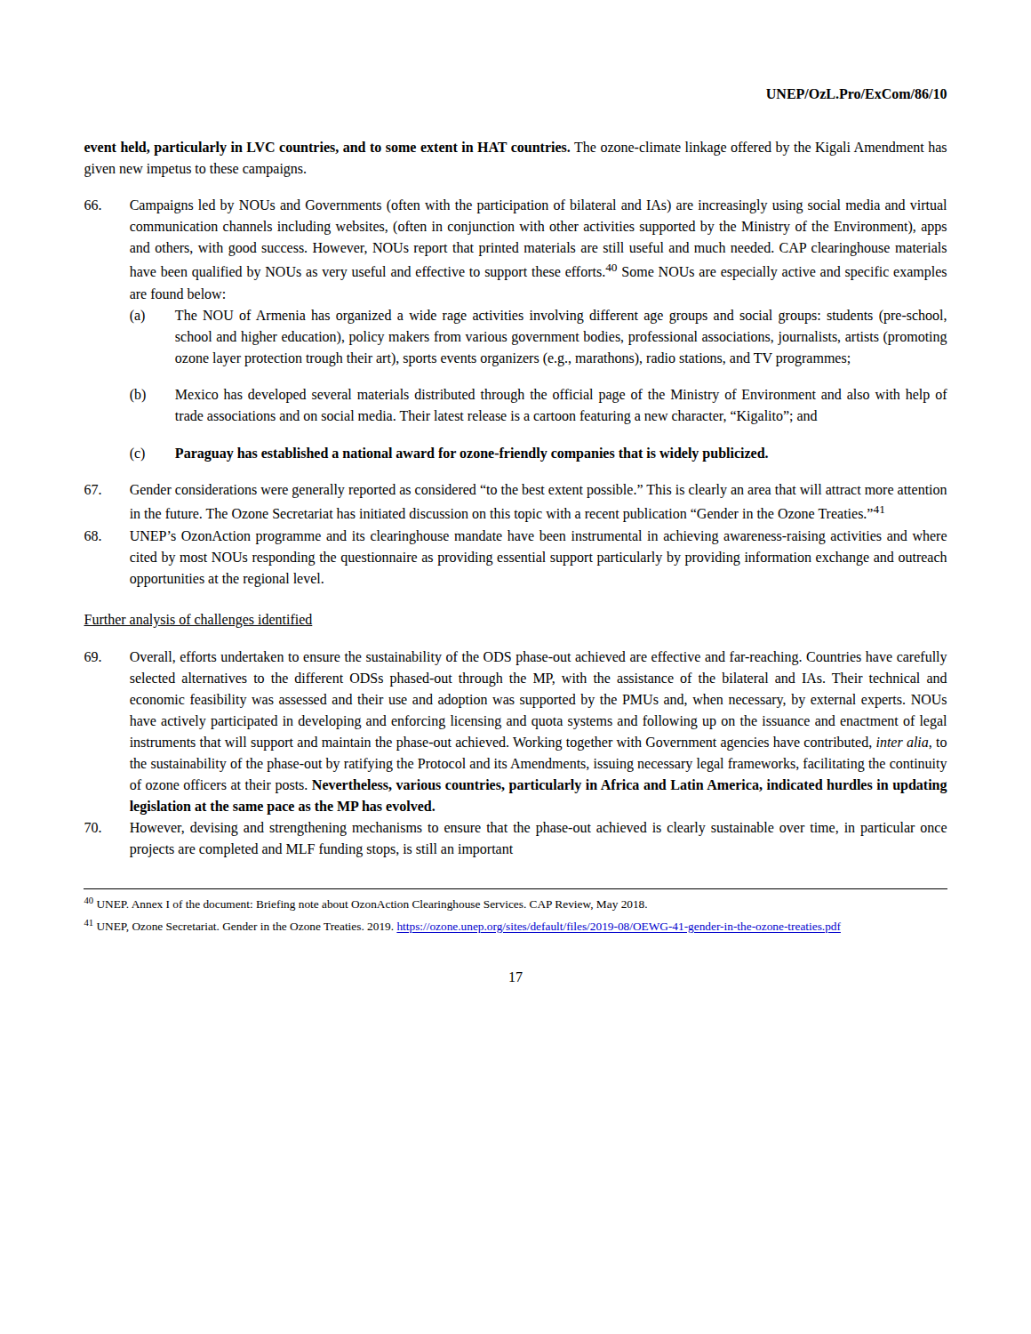UNEP/OzL.Pro/ExCom/86/10
event held, particularly in LVC countries, and to some extent in HAT countries. The ozone-climate linkage offered by the Kigali Amendment has given new impetus to these campaigns.
66.
Campaigns led by NOUs and Governments (often with the participation of bilateral and IAs) are increasingly using social media and virtual communication channels including websites, (often in conjunction with other activities supported by the Ministry of the Environment), apps and others, with good success. However, NOUs report that printed materials are still useful and much needed. CAP clearinghouse materials have been qualified by NOUs as very useful and effective to support these efforts.40 Some NOUs are especially active and specific examples are found below:
(a) The NOU of Armenia has organized a wide rage activities involving different age groups and social groups: students (pre-school, school and higher education), policy makers from various government bodies, professional associations, journalists, artists (promoting ozone layer protection trough their art), sports events organizers (e.g., marathons), radio stations, and TV programmes;
(b) Mexico has developed several materials distributed through the official page of the Ministry of Environment and also with help of trade associations and on social media. Their latest release is a cartoon featuring a new character, “Kigalito”; and
(c) Paraguay has established a national award for ozone-friendly companies that is widely publicized.
67.
Gender considerations were generally reported as considered “to the best extent possible.” This is clearly an area that will attract more attention in the future. The Ozone Secretariat has initiated discussion on this topic with a recent publication “Gender in the Ozone Treaties.”41
68.
UNEP’s OzonAction programme and its clearinghouse mandate have been instrumental in achieving awareness-raising activities and where cited by most NOUs responding the questionnaire as providing essential support particularly by providing information exchange and outreach opportunities at the regional level.
Further analysis of challenges identified
69.
Overall, efforts undertaken to ensure the sustainability of the ODS phase-out achieved are effective and far-reaching. Countries have carefully selected alternatives to the different ODSs phased-out through the MP, with the assistance of the bilateral and IAs. Their technical and economic feasibility was assessed and their use and adoption was supported by the PMUs and, when necessary, by external experts. NOUs have actively participated in developing and enforcing licensing and quota systems and following up on the issuance and enactment of legal instruments that will support and maintain the phase-out achieved. Working together with Government agencies have contributed, inter alia, to the sustainability of the phase-out by ratifying the Protocol and its Amendments, issuing necessary legal frameworks, facilitating the continuity of ozone officers at their posts. Nevertheless, various countries, particularly in Africa and Latin America, indicated hurdles in updating legislation at the same pace as the MP has evolved.
70.
However, devising and strengthening mechanisms to ensure that the phase-out achieved is clearly sustainable over time, in particular once projects are completed and MLF funding stops, is still an important
40 UNEP. Annex I of the document: Briefing note about OzonAction Clearinghouse Services. CAP Review, May 2018.
41 UNEP, Ozone Secretariat. Gender in the Ozone Treaties. 2019. https://ozone.unep.org/sites/default/files/2019-08/OEWG-41-gender-in-the-ozone-treaties.pdf
17